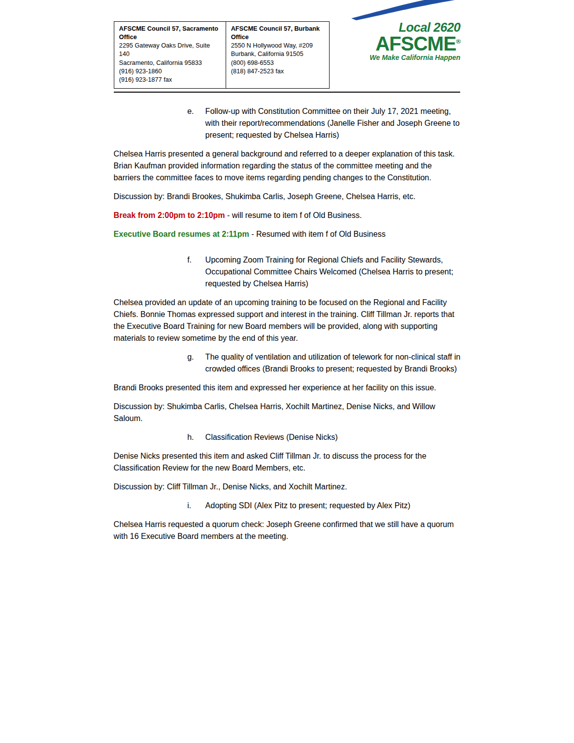AFSCME Council 57, Sacramento Office
2295 Gateway Oaks Drive, Suite 140
Sacramento, California 95833
(916) 923-1860
(916) 923-1877 fax
AFSCME Council 57, Burbank Office
2550 N Hollywood Way, #209
Burbank, California 91505
(800) 698-6553
(818) 847-2523 fax
Local 2620
AFSCME®
We Make California Happen
e. Follow-up with Constitution Committee on their July 17, 2021 meeting, with their report/recommendations (Janelle Fisher and Joseph Greene to present; requested by Chelsea Harris)
Chelsea Harris presented a general background and referred to a deeper explanation of this task. Brian Kaufman provided information regarding the status of the committee meeting and the barriers the committee faces to move items regarding pending changes to the Constitution.
Discussion by: Brandi Brookes, Shukimba Carlis, Joseph Greene, Chelsea Harris, etc.
Break from 2:00pm to 2:10pm - will resume to item f of Old Business.
Executive Board resumes at 2:11pm - Resumed with item f of Old Business
f. Upcoming Zoom Training for Regional Chiefs and Facility Stewards, Occupational Committee Chairs Welcomed (Chelsea Harris to present; requested by Chelsea Harris)
Chelsea provided an update of an upcoming training to be focused on the Regional and Facility Chiefs. Bonnie Thomas expressed support and interest in the training. Cliff Tillman Jr. reports that the Executive Board Training for new Board members will be provided, along with supporting materials to review sometime by the end of this year.
g. The quality of ventilation and utilization of telework for non-clinical staff in crowded offices (Brandi Brooks to present; requested by Brandi Brooks)
Brandi Brooks presented this item and expressed her experience at her facility on this issue.
Discussion by: Shukimba Carlis, Chelsea Harris, Xochilt Martinez, Denise Nicks, and Willow Saloum.
h. Classification Reviews (Denise Nicks)
Denise Nicks presented this item and asked Cliff Tillman Jr. to discuss the process for the Classification Review for the new Board Members, etc.
Discussion by: Cliff Tillman Jr., Denise Nicks, and Xochilt Martinez.
i. Adopting SDI (Alex Pitz to present; requested by Alex Pitz)
Chelsea Harris requested a quorum check: Joseph Greene confirmed that we still have a quorum with 16 Executive Board members at the meeting.